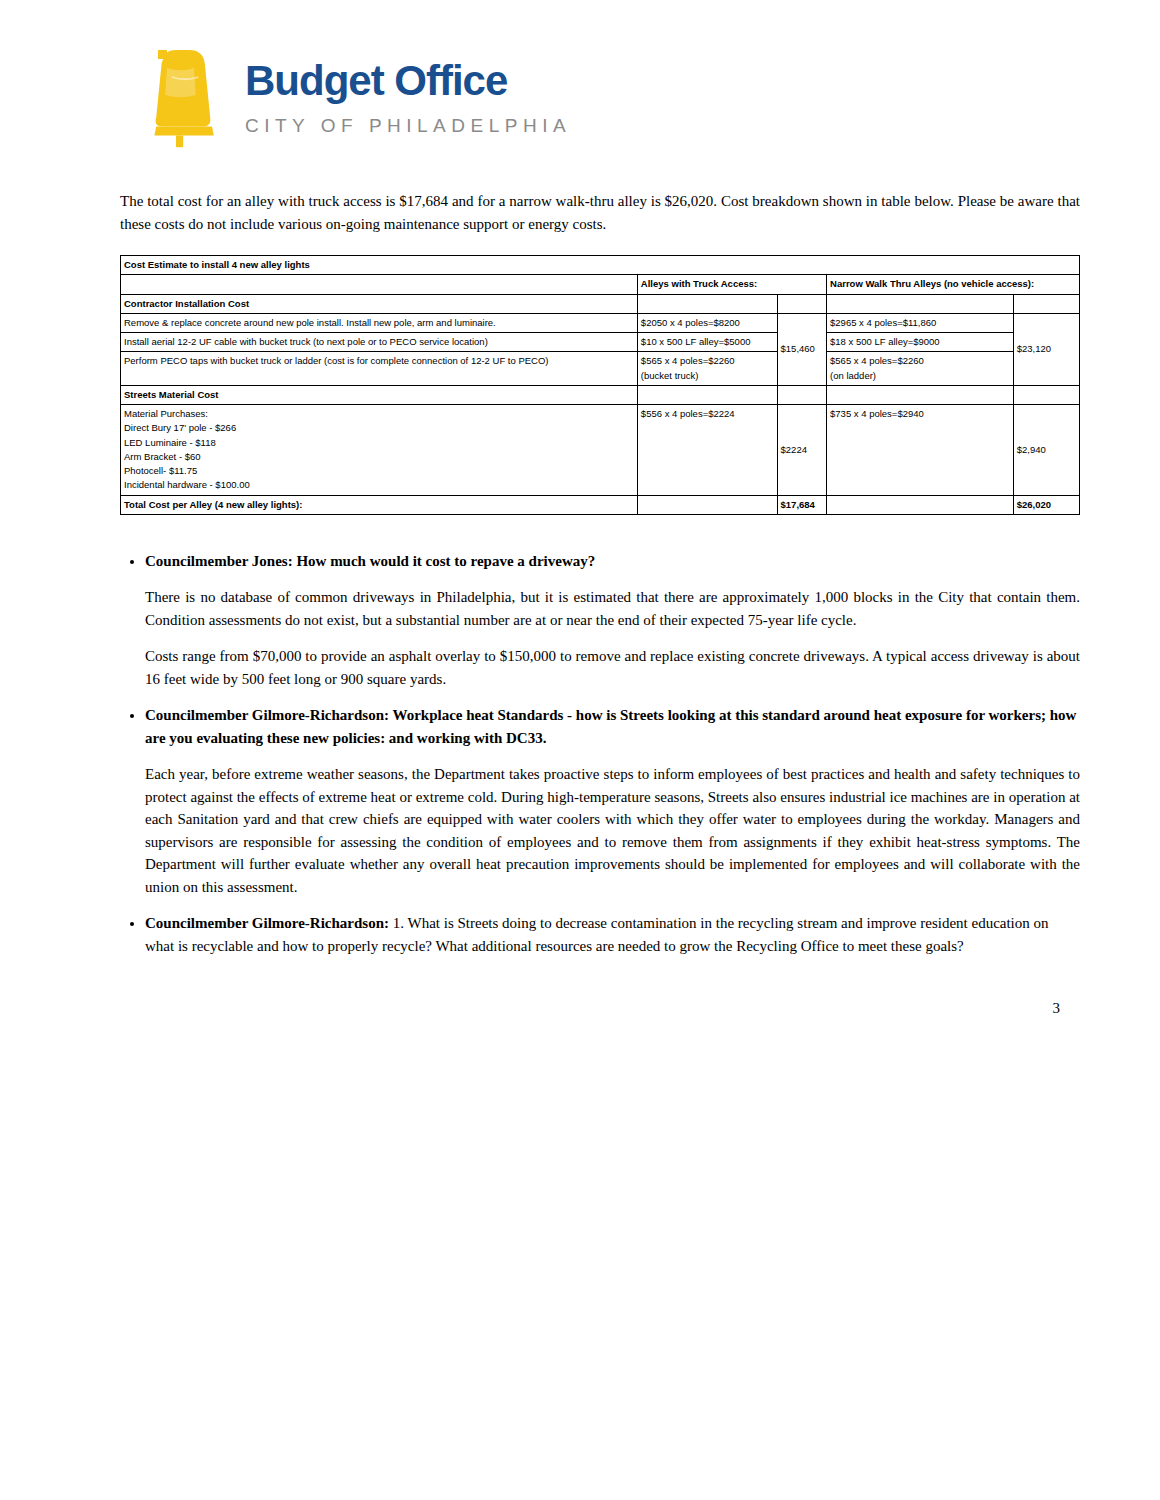Budget Office
CITY OF PHILADELPHIA
The total cost for an alley with truck access is $17,684 and for a narrow walk-thru alley is $26,020. Cost breakdown shown in table below. Please be aware that these costs do not include various on-going maintenance support or energy costs.
| Cost Estimate to install 4 new alley lights |
| | Alleys with Truck Access: | Narrow Walk Thru Alleys (no vehicle access): |
| Contractor Installation Cost | | | | |
| Remove & replace concrete around new pole install. Install new pole, arm and luminaire. | $2050 x 4 poles=$8200 | $15,460 | $2965 x 4 poles=$11,860 | $23,120 |
| Install aerial 12-2 UF cable with bucket truck (to next pole or to PECO service location) | $10 x 500 LF alley=$5000 | $18 x 500 LF alley=$9000 |
| Perform PECO taps with bucket truck or ladder (cost is for complete connection of 12-2 UF to PECO) | $565 x 4 poles=$2260 (bucket truck) | $565 x 4 poles=$2260 (on ladder) |
| Streets Material Cost | | | | |
| Material Purchases: Direct Bury 17' pole - $266 LED Luminaire - $118 Arm Bracket - $60 Photocell- $11.75 Incidental hardware - $100.00 | $556 x 4 poles=$2224 | $2224 | $735 x 4 poles=$2940 | $2,940 |
| Total Cost per Alley (4 new alley lights): | | $17,684 | | $26,020 |
Councilmember Jones: How much would it cost to repave a driveway?
There is no database of common driveways in Philadelphia, but it is estimated that there are approximately 1,000 blocks in the City that contain them. Condition assessments do not exist, but a substantial number are at or near the end of their expected 75-year life cycle.
Costs range from $70,000 to provide an asphalt overlay to $150,000 to remove and replace existing concrete driveways. A typical access driveway is about 16 feet wide by 500 feet long or 900 square yards.
Councilmember Gilmore-Richardson: Workplace heat Standards - how is Streets looking at this standard around heat exposure for workers; how are you evaluating these new policies: and working with DC33.
Each year, before extreme weather seasons, the Department takes proactive steps to inform employees of best practices and health and safety techniques to protect against the effects of extreme heat or extreme cold. During high-temperature seasons, Streets also ensures industrial ice machines are in operation at each Sanitation yard and that crew chiefs are equipped with water coolers with which they offer water to employees during the workday. Managers and supervisors are responsible for assessing the condition of employees and to remove them from assignments if they exhibit heat-stress symptoms. The Department will further evaluate whether any overall heat precaution improvements should be implemented for employees and will collaborate with the union on this assessment.
Councilmember Gilmore-Richardson: 1. What is Streets doing to decrease contamination in the recycling stream and improve resident education on what is recyclable and how to properly recycle? What additional resources are needed to grow the Recycling Office to meet these goals?
3